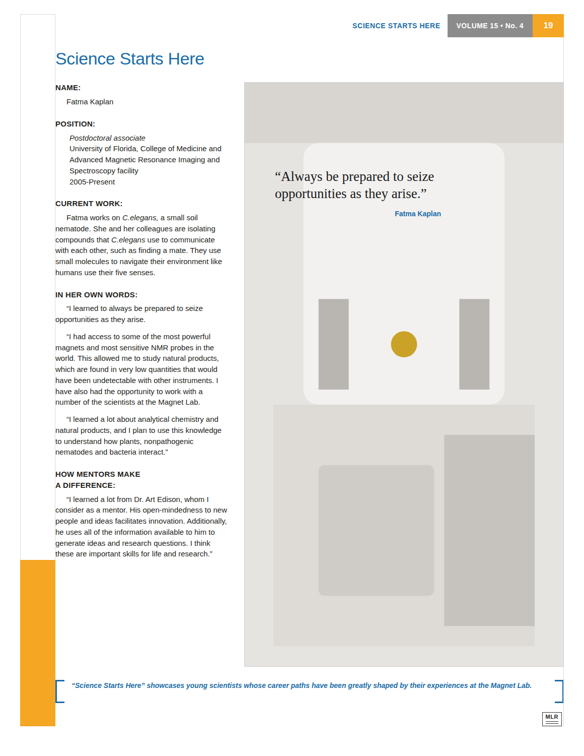Science Starts Here
VOLUME 15 • No. 4
19
Science Starts Here
Name:
Fatma Kaplan
Position:
Postdoctoral associate
University of Florida, College of Medicine and Advanced Magnetic Resonance Imaging and Spectroscopy facility
2005-Present
Current Work:
Fatma works on C.elegans, a small soil nematode. She and her colleagues are isolating compounds that C.elegans use to communicate with each other, such as finding a mate. They use small molecules to navigate their environment like humans use their five senses.
In Her Own Words:
“I learned to always be prepared to seize opportunities as they arise.
“I had access to some of the most powerful magnets and most sensitive NMR probes in the world. This allowed me to study natural products, which are found in very low quantities that would have been undetectable with other instruments. I have also had the opportunity to work with a number of the scientists at the Magnet Lab.
“I learned a lot about analytical chemistry and natural products, and I plan to use this knowledge to understand how plants, nonpathogenic nematodes and bacteria interact.”
How Mentors Make
a Difference:
“I learned a lot from Dr. Art Edison, whom I consider as a mentor. His open-mindedness to new people and ideas facilitates innovation. Additionally, he uses all of the information available to him to generate ideas and research questions. I think these are important skills for life and research.”
“Always be prepared to seize opportunities as they arise.” Fatma Kaplan
“Science Starts Here” showcases young scientists whose career paths have been greatly shaped by their experiences at the Magnet Lab.
MLR